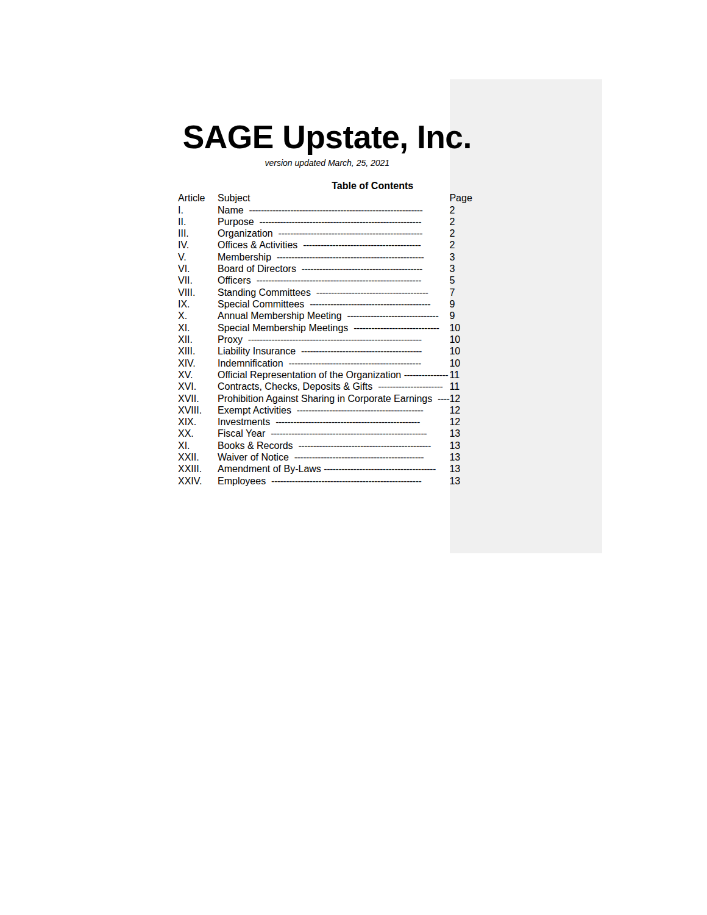SAGE Upstate, Inc.
version updated March, 25, 2021
Table of Contents
| Article | Subject | Page |
| --- | --- | --- |
| I. | Name ----------------------------------------------------------- | 2 |
| II. | Purpose ------------------------------------------------------- | 2 |
| III. | Organization ------------------------------------------------- | 2 |
| IV. | Offices & Activities ---------------------------------------- | 2 |
| V. | Membership -------------------------------------------------- | 3 |
| VI. | Board of Directors ----------------------------------------- | 3 |
| VII. | Officers -------------------------------------------------------- | 5 |
| VIII. | Standing Committees -------------------------------------- | 7 |
| IX. | Special Committees ----------------------------------------- | 9 |
| X. | Annual Membership Meeting ------------------------------- | 9 |
| XI. | Special Membership Meetings ----------------------------- | 10 |
| XII. | Proxy ----------------------------------------------------------- | 10 |
| XIII. | Liability Insurance ----------------------------------------- | 10 |
| XIV. | Indemnification --------------------------------------------- | 10 |
| XV. | Official Representation of the Organization --------------- | 11 |
| XVI. | Contracts, Checks, Deposits & Gifts ---------------------- | 11 |
| XVII. | Prohibition Against Sharing in Corporate Earnings ---- | 12 |
| XVIII. | Exempt Activities ------------------------------------------- | 12 |
| XIX. | Investments ------------------------------------------------- | 12 |
| XX. | Fiscal Year ----------------------------------------------------- | 13 |
| XI. | Books & Records --------------------------------------------- | 13 |
| XXII. | Waiver of Notice -------------------------------------------- | 13 |
| XXIII. | Amendment of By-Laws -------------------------------------- | 13 |
| XXIV. | Employees --------------------------------------------------- | 13 |